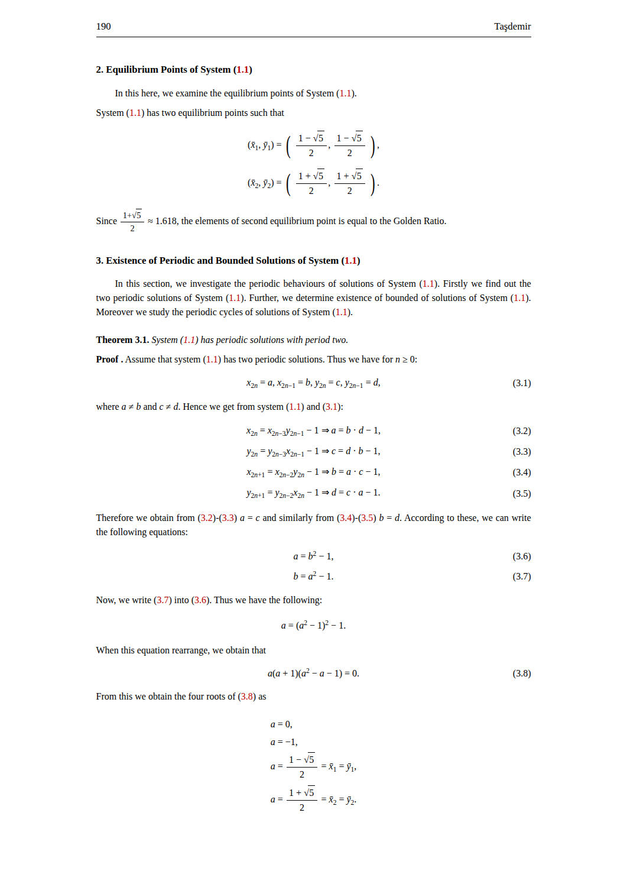190 Taşdemir
2. Equilibrium Points of System (1.1)
In this here, we examine the equilibrium points of System (1.1).
System (1.1) has two equilibrium points such that
(x̄1, ȳ1) = ( 1 − √52, 1 − √52 ),
(x̄2, ȳ2) = ( 1 + √52, 1 + √52 ).
Since 1+√52 ≈ 1.618, the elements of second equilibrium point is equal to the Golden Ratio.
3. Existence of Periodic and Bounded Solutions of System (1.1)
In this section, we investigate the periodic behaviours of solutions of System (1.1). Firstly we find out the two periodic solutions of System (1.1). Further, we determine existence of bounded of solutions of System (1.1). Moreover we study the periodic cycles of solutions of System (1.1).
Theorem 3.1. System (1.1) has periodic solutions with period two.
Proof . Assume that system (1.1) has two periodic solutions. Thus we have for n ≥ 0:
x2n = a, x2n−1 = b, y2n = c, y2n−1 = d, (3.1)
where a ≠ b and c ≠ d. Hence we get from system (1.1) and (3.1):
x2n = x2n−3y2n−1 − 1 ⇒ a = b d − 1, (3.2)
y2n = y2n−3x2n−1 − 1 ⇒ c = d b − 1, (3.3)
x2n+1 = x2n−2y2n − 1 ⇒ b = a c − 1, (3.4)
y2n+1 = y2n−2x2n − 1 ⇒ d = c a − 1. (3.5)
Therefore we obtain from (3.2)-(3.3) a = c and similarly from (3.4)-(3.5) b = d. According to these, we can write the following equations:
a = b2 − 1, (3.6)
b = a2 − 1. (3.7)
Now, we write (3.7) into (3.6). Thus we have the following:
a = (a2 − 1)2 − 1.
When this equation rearrange, we obtain that
a(a + 1)(a2 − a − 1) = 0. (3.8)
From this we obtain the four roots of (3.8) as
a = 0,
a = −1,
a = 1 − √52 = x̄1 = ȳ1,
a = 1 + √52 = x̄2 = ȳ2.